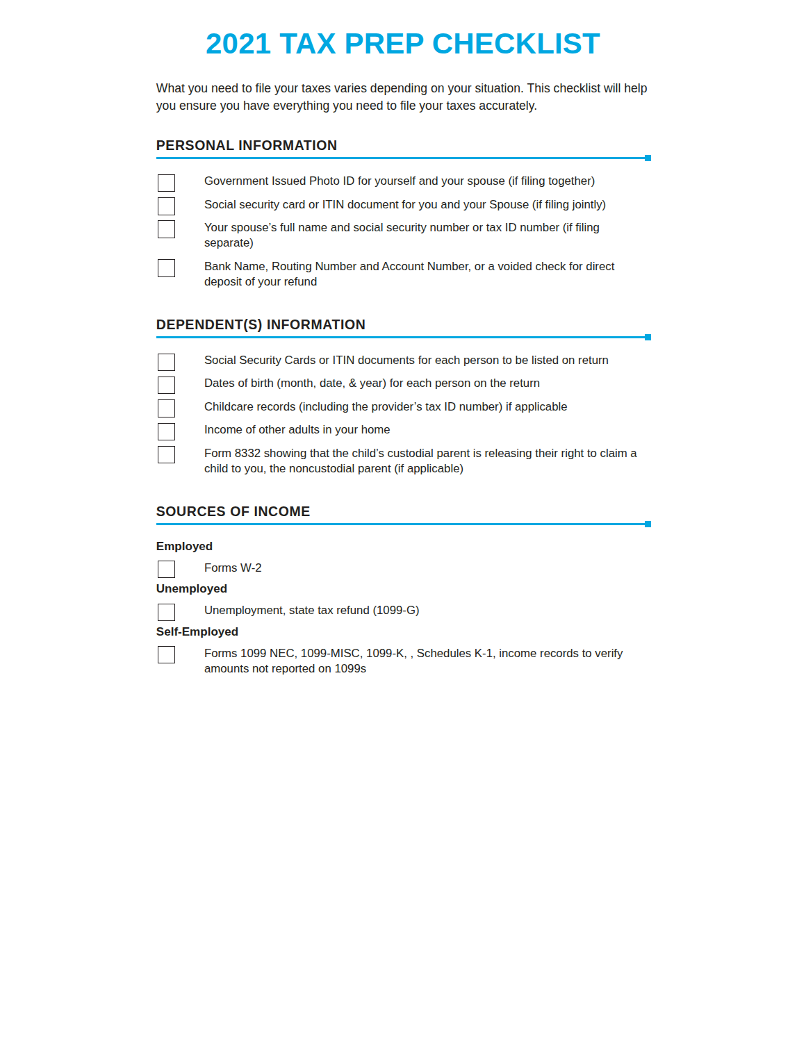2021 TAX PREP CHECKLIST
What you need to file your taxes varies depending on your situation. This checklist will help you ensure you have everything you need to file your taxes accurately.
Personal Information
Government Issued Photo ID for yourself and your spouse (if filing together)
Social security card or ITIN document for you and your Spouse (if filing jointly)
Your spouse’s full name and social security number or tax ID number (if filing separate)
Bank Name, Routing Number and Account Number, or a voided check for direct deposit of your refund
Dependent(s) Information
Social Security Cards or ITIN documents for each person to be listed on return
Dates of birth (month, date, & year) for each person on the return
Childcare records (including the provider’s tax ID number) if applicable
Income of other adults in your home
Form 8332 showing that the child’s custodial parent is releasing their right to claim a child to you, the noncustodial parent (if applicable)
Sources of Income
Employed
Forms W-2
Unemployed
Unemployment, state tax refund (1099-G)
Self-Employed
Forms 1099 NEC, 1099-MISC, 1099-K, , Schedules K-1, income records to verify amounts not reported on 1099s